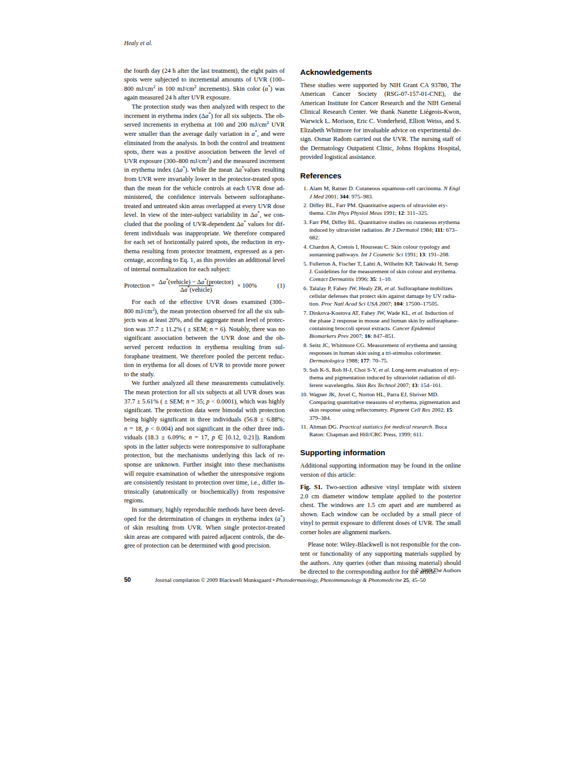Healy et al.
the fourth day (24 h after the last treatment), the eight pairs of spots were subjected to incremental amounts of UVR (100–800 mJ/cm2 in 100 mJ/cm2 increments). Skin color (a*) was again measured 24 h after UVR exposure.
The protection study was then analyzed with respect to the increment in erythema index (Δa*) for all six subjects. The observed increments in erythema at 100 and 200 mJ/cm2 UVR were smaller than the average daily variation in a*, and were eliminated from the analysis. In both the control and treatment spots, there was a positive association between the level of UVR exposure (300–800 mJ/cm2) and the measured increment in erythema index (Δa*). While the mean Δa*values resulting from UVR were invariably lower in the protector-treated spots than the mean for the vehicle controls at each UVR dose administered, the confidence intervals between sulforaphane-treated and untreated skin areas overlapped at every UVR dose level. In view of the inter-subject variability in Δa*, we concluded that the pooling of UVR-dependent Δa* values for different individuals was inappropriate. We therefore compared for each set of horizontally paired spots, the reduction in erythema resulting from protector treatment, expressed as a percentage, according to Eq. 1, as this provides an additional level of internal normalization for each subject:
Protection = Δa*(vehicle) − Δa*(protector) Δa*(vehicle) × 100% (1)
For each of the effective UVR doses examined (300–800 mJ/cm2), the mean protection observed for all the six subjects was at least 20%, and the aggregate mean level of protection was 37.7 ± 11.2% ( ± SEM; n = 6). Notably, there was no significant association between the UVR dose and the observed percent reduction in erythema resulting from sulforaphane treatment. We therefore pooled the percent reduction in erythema for all doses of UVR to provide more power to the study.
We further analyzed all these measurements cumulatively. The mean protection for all six subjects at all UVR doses was 37.7 ± 5.61% ( ± SEM; n = 35; p < 0.0001), which was highly significant. The protection data were bimodal with protection being highly significant in three individuals (56.8 ± 6.88%; n = 18, p < 0.004) and not significant in the other three individuals (18.3 ± 6.09%; n = 17, p ∈ [0.12, 0.21]). Random spots in the latter subjects were nonresponsive to sulforaphane protection, but the mechanisms underlying this lack of response are unknown. Further insight into these mechanisms will require examination of whether the unresponsive regions are consistently resistant to protection over time, i.e., differ intrinsically (anatomically or biochemically) from responsive regions.
In summary, highly reproducible methods have been developed for the determination of changes in erythema index (a*) of skin resulting from UVR. When single protector-treated skin areas are compared with paired adjacent controls, the degree of protection can be determined with good precision.
Acknowledgements
These studies were supported by NIH Grant CA 93780, The American Cancer Society (RSG-07-157-01-CNE), the American Institute for Cancer Research and the NIH General Clinical Research Center. We thank Nanette Liégeois-Kwon, Warwick L. Morison, Eric C. Vonderheid, Elliott Weiss, and S. Elizabeth Whitmore for invaluable advice on experimental design. Osmar Radom carried out the UVR. The nursing staff of the Dermatology Outpatient Clinic, Johns Hopkins Hospital, provided logistical assistance.
References
Alam M, Ratner D. Cutaneous squamous-cell carcinoma. N Engl J Med 2001; 344: 975–983.
Diffey BL, Farr PM. Quantitative aspects of ultraviolet erythema. Clin Phys Physiol Meas 1991; 12: 311–325.
Farr PM, Diffey BL. Quantitative studies on cutaneous erythema induced by ultraviolet radiation. Br J Dermatol 1984; 111: 673–682.
Chardon A, Cretois I, Hourseau C. Skin colour typology and suntanning pathways. Int J Cosmetic Sci 1991; 13: 191–208.
Fullerton A, Fischer T, Lahti A, Wilhelm KP, Takiwaki H, Serup J. Guidelines for the measurement of skin colour and erythema. Contact Dermatitis 1996; 35: 1–10.
Talalay P, Fahey JW, Healy ZR, et al. Sulforaphane mobilizes cellular defenses that protect skin against damage by UV radiation. Proc Natl Acad Sci USA 2007; 104: 17500–17505.
Dinkova-Kostova AT, Fahey JW, Wade KL, et al. Induction of the phase 2 response in mouse and human skin by sulforaphane-containing broccoli sprout extracts. Cancer Epidemiol Biomarkers Prev 2007; 16: 847–851.
Seitz JC, Whitmore CG. Measurement of erythema and tanning responses in human skin using a tri-stimulus colorimeter. Dermatologica 1988; 177: 70–75.
Suh K-S, Roh H-J, Choi S-Y, et al. Long-term evaluation of erythema and pigmentation induced by ultraviolet radiation of different wavelengths. Skin Res Technol 2007; 13: 154–161.
Wagner JK, Jovel C, Norton HL, Parra EJ, Shriver MD. Comparing quantitative measures of erythema, pigmentation and skin response using reflectometry. Pigment Cell Res 2002; 15: 379–384.
Altman DG. Practical statistics for medical research. Boca Raton: Chapman and Hill/CRC Press, 1999; 611.
Supporting information
Additional supporting information may be found in the online version of this article:
Fig. S1. Two-section adhesive vinyl template with sixteen 2.0 cm diameter window template applied to the posterior chest. The windows are 1.5 cm apart and are numbered as shown. Each window can be occluded by a small piece of vinyl to permit exposure to different doses of UVR. The small corner holes are alignment markers.
Please note: Wiley-Blackwell is not responsible for the content or functionality of any supporting materials supplied by the authors. Any queries (other than missing material) should be directed to the corresponding author for the article.
© 2009 The Authors
50 Journal compilation © 2009 Blackwell Munksgaard • Photodermatology, Photoimmunology & Photomedicine 25, 45–50